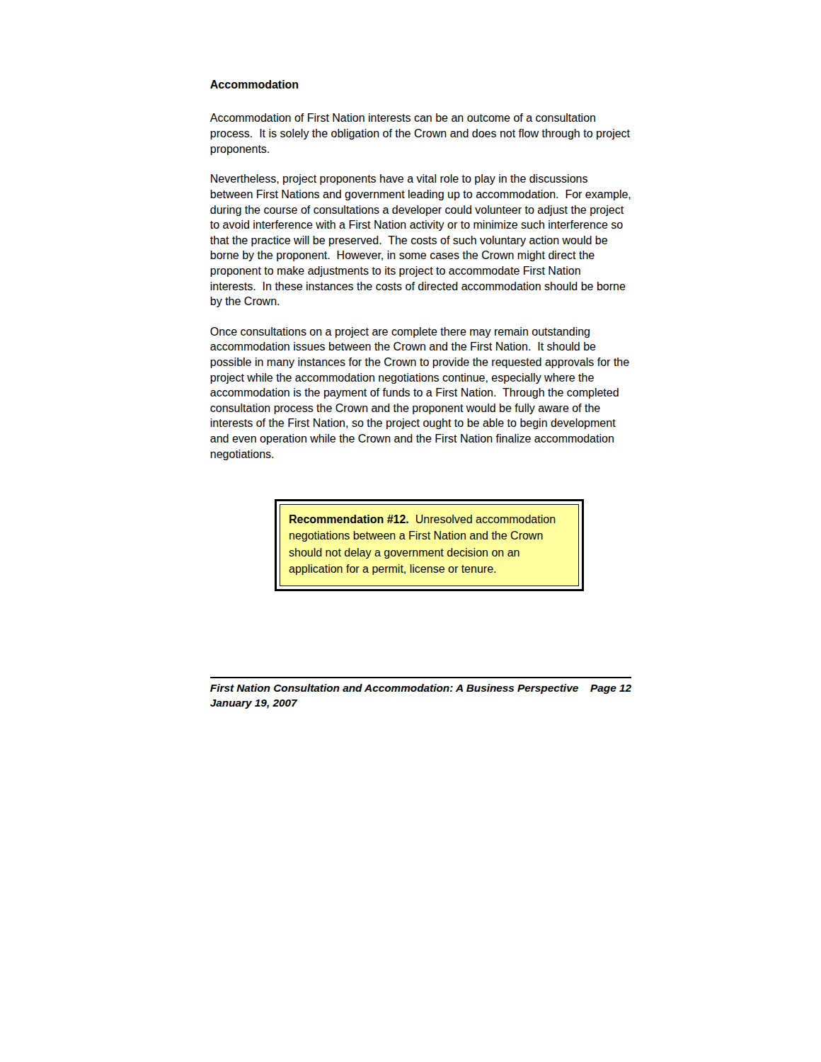Accommodation
Accommodation of First Nation interests can be an outcome of a consultation process. It is solely the obligation of the Crown and does not flow through to project proponents.
Nevertheless, project proponents have a vital role to play in the discussions between First Nations and government leading up to accommodation. For example, during the course of consultations a developer could volunteer to adjust the project to avoid interference with a First Nation activity or to minimize such interference so that the practice will be preserved. The costs of such voluntary action would be borne by the proponent. However, in some cases the Crown might direct the proponent to make adjustments to its project to accommodate First Nation interests. In these instances the costs of directed accommodation should be borne by the Crown.
Once consultations on a project are complete there may remain outstanding accommodation issues between the Crown and the First Nation. It should be possible in many instances for the Crown to provide the requested approvals for the project while the accommodation negotiations continue, especially where the accommodation is the payment of funds to a First Nation. Through the completed consultation process the Crown and the proponent would be fully aware of the interests of the First Nation, so the project ought to be able to begin development and even operation while the Crown and the First Nation finalize accommodation negotiations.
Recommendation #12. Unresolved accommodation negotiations between a First Nation and the Crown should not delay a government decision on an application for a permit, license or tenure.
First Nation Consultation and Accommodation: A Business Perspective January 19, 2007
Page 12